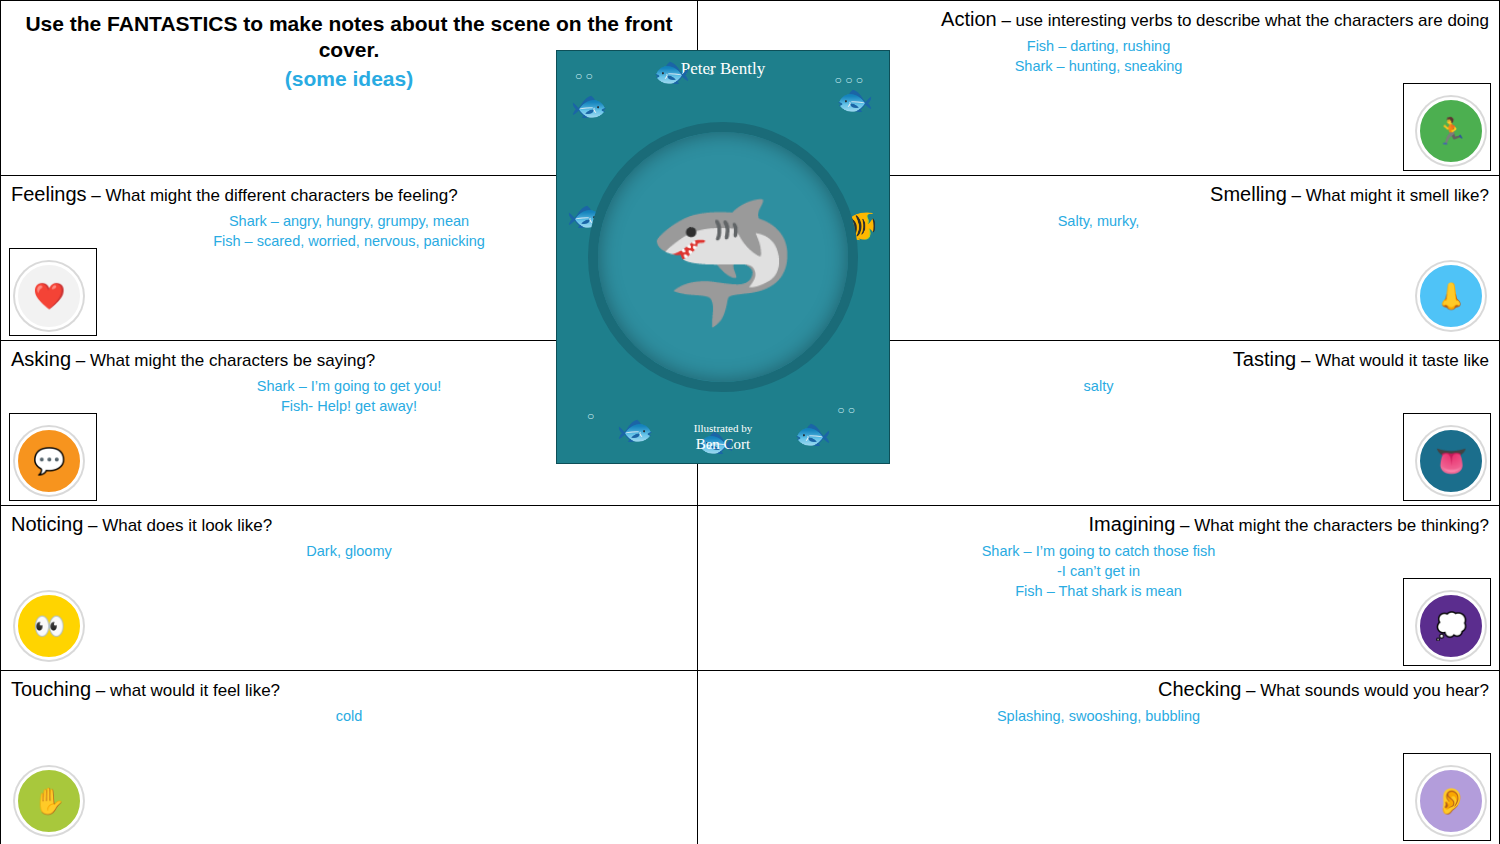| Use the FANTASTICS to make notes about the scene on the front cover. (some ideas) | Action – use interesting verbs to describe what the characters are doing Fish – darting, rushing Shark – hunting, sneaking 🏃 |
| Feelings – What might the different characters be feeling? Shark – angry, hungry, grumpy, mean Fish – scared, worried, nervous, panicking ❤️ | Smelling – What might it smell like? Salty, murky, 👃 |
| Asking – What might the characters be saying? Shark – I’m going to get you! Fish- Help! get away! 💬 | Tasting – What would it taste like salty 👅 |
| Noticing – What does it look like? Dark, gloomy 👀 | Imagining – What might the characters be thinking? Shark – I’m going to catch those fish -I can’t get in Fish – That shark is mean 💭 |
| Touching – what would it feel like? cold ✋ | Checking – What sounds would you hear? Splashing, swooshing, bubbling 👂 |
Peter Bently
○ ○ ○ ○ ○ ○ ○ ○ ○ 🐟 🐟 🐟 🐟 🐠 🐟 🐟 🐟
🦈
Illustrated by Ben Cort